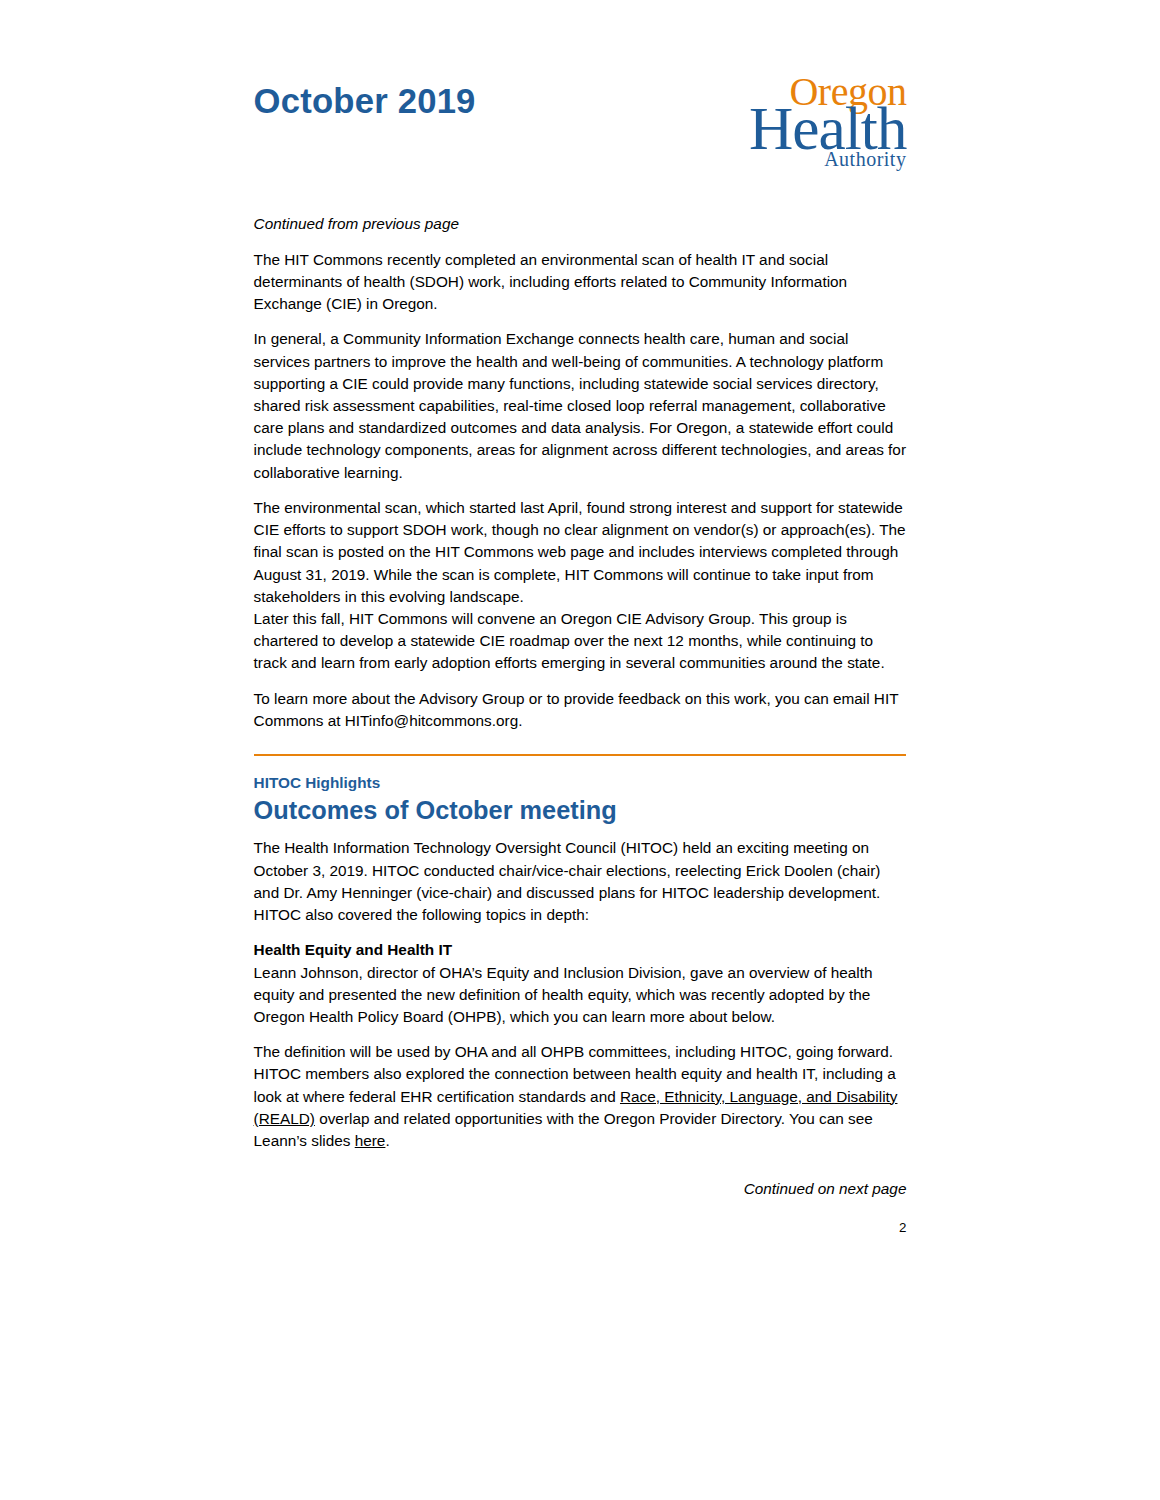October 2019
Oregon Health Authority
Continued from previous page
The HIT Commons recently completed an environmental scan of health IT and social determinants of health (SDOH) work, including efforts related to Community Information Exchange (CIE) in Oregon.
In general, a Community Information Exchange connects health care, human and social services partners to improve the health and well-being of communities. A technology platform supporting a CIE could provide many functions, including statewide social services directory, shared risk assessment capabilities, real-time closed loop referral management, collaborative care plans and standardized outcomes and data analysis. For Oregon, a statewide effort could include technology components, areas for alignment across different technologies, and areas for collaborative learning.
The environmental scan, which started last April, found strong interest and support for statewide CIE efforts to support SDOH work, though no clear alignment on vendor(s) or approach(es). The final scan is posted on the HIT Commons web page and includes interviews completed through August 31, 2019. While the scan is complete, HIT Commons will continue to take input from stakeholders in this evolving landscape.
Later this fall, HIT Commons will convene an Oregon CIE Advisory Group. This group is chartered to develop a statewide CIE roadmap over the next 12 months, while continuing to track and learn from early adoption efforts emerging in several communities around the state.
To learn more about the Advisory Group or to provide feedback on this work, you can email HIT Commons at HITinfo@hitcommons.org.
HITOC Highlights
Outcomes of October meeting
The Health Information Technology Oversight Council (HITOC) held an exciting meeting on October 3, 2019. HITOC conducted chair/vice-chair elections, reelecting Erick Doolen (chair) and Dr. Amy Henninger (vice-chair) and discussed plans for HITOC leadership development. HITOC also covered the following topics in depth:
Health Equity and Health IT
Leann Johnson, director of OHA’s Equity and Inclusion Division, gave an overview of health equity and presented the new definition of health equity, which was recently adopted by the Oregon Health Policy Board (OHPB), which you can learn more about below.
The definition will be used by OHA and all OHPB committees, including HITOC, going forward. HITOC members also explored the connection between health equity and health IT, including a look at where federal EHR certification standards and Race, Ethnicity, Language, and Disability (REALD) overlap and related opportunities with the Oregon Provider Directory. You can see Leann’s slides here.
Continued on next page
2